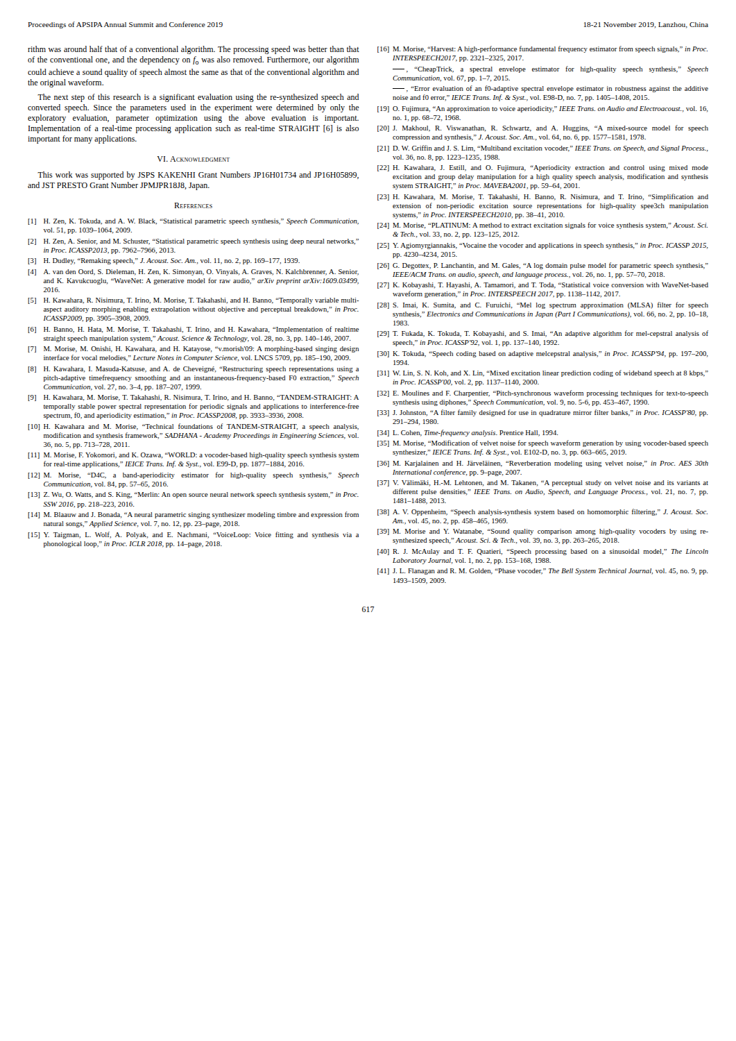Proceedings of APSIPA Annual Summit and Conference 2019 18-21 November 2019, Lanzhou, China
rithm was around half that of a conventional algorithm. The processing speed was better than that of the conventional one, and the dependency on fo was also removed. Furthermore, our algorithm could achieve a sound quality of speech almost the same as that of the conventional algorithm and the original waveform.
The next step of this research is a significant evaluation using the re-synthesized speech and converted speech. Since the parameters used in the experiment were determined by only the exploratory evaluation, parameter optimization using the above evaluation is important. Implementation of a real-time processing application such as real-time STRAIGHT [6] is also important for many applications.
VI. Acknowledgment
This work was supported by JSPS KAKENHI Grant Numbers JP16H01734 and JP16H05899, and JST PRESTO Grant Number JPMJPR18J8, Japan.
References
H. Zen, K. Tokuda, and A. W. Black, “Statistical parametric speech synthesis,” Speech Communication, vol. 51, pp. 1039–1064, 2009.
H. Zen, A. Senior, and M. Schuster, “Statistical parametric speech synthesis using deep neural networks,” in Proc. ICASSP2013, pp. 7962–7966, 2013.
H. Dudley, “Remaking speech,” J. Acoust. Soc. Am., vol. 11, no. 2, pp. 169–177, 1939.
A. van den Oord, S. Dieleman, H. Zen, K. Simonyan, O. Vinyals, A. Graves, N. Kalchbrenner, A. Senior, and K. Kavukcuoglu, “WaveNet: A generative model for raw audio,” arXiv preprint arXiv:1609.03499, 2016.
H. Kawahara, R. Nisimura, T. Irino, M. Morise, T. Takahashi, and H. Banno, “Temporally variable multi-aspect auditory morphing enabling extrapolation without objective and perceptual breakdown,” in Proc. ICASSP2009, pp. 3905–3908, 2009.
H. Banno, H. Hata, M. Morise, T. Takahashi, T. Irino, and H. Kawahara, “Implementation of realtime straight speech manipulation system,” Acoust. Science & Technology, vol. 28, no. 3, pp. 140–146, 2007.
M. Morise, M. Onishi, H. Kawahara, and H. Katayose, “v.morish'09: A morphing-based singing design interface for vocal melodies,” Lecture Notes in Computer Science, vol. LNCS 5709, pp. 185–190, 2009.
H. Kawahara, I. Masuda-Katsuse, and A. de Cheveigné, “Restructuring speech representations using a pitch-adaptive timefrequency smoothing and an instantaneous-frequency-based F0 extraction,” Speech Communication, vol. 27, no. 3–4, pp. 187–207, 1999.
H. Kawahara, M. Morise, T. Takahashi, R. Nisimura, T. Irino, and H. Banno, “TANDEM-STRAIGHT: A temporally stable power spectral representation for periodic signals and applications to interference-free spectrum, f0, and aperiodicity estimation,” in Proc. ICASSP2008, pp. 3933–3936, 2008.
H. Kawahara and M. Morise, “Technical foundations of TANDEM-STRAIGHT, a speech analysis, modification and synthesis framework,” SADHANA - Academy Proceedings in Engineering Sciences, vol. 36, no. 5, pp. 713–728, 2011.
M. Morise, F. Yokomori, and K. Ozawa, “WORLD: a vocoder-based high-quality speech synthesis system for real-time applications,” IEICE Trans. Inf. & Syst., vol. E99-D, pp. 1877–1884, 2016.
M. Morise, “D4C, a band-aperiodicity estimator for high-quality speech synthesis,” Speech Communication, vol. 84, pp. 57–65, 2016.
Z. Wu, O. Watts, and S. King, “Merlin: An open source neural network speech synthesis system,” in Proc. SSW 2016, pp. 218–223, 2016.
M. Blaauw and J. Bonada, “A neural parametric singing synthesizer modeling timbre and expression from natural songs,” Applied Science, vol. 7, no. 12, pp. 23–page, 2018.
Y. Taigman, L. Wolf, A. Polyak, and E. Nachmani, “VoiceLoop: Voice fitting and synthesis via a phonological loop,” in Proc. ICLR 2018, pp. 14–page, 2018.
M. Morise, “Harvest: A high-performance fundamental frequency estimator from speech signals,” in Proc. INTERSPEECH2017, pp. 2321–2325, 2017.
, “CheapTrick, a spectral envelope estimator for high-quality speech synthesis,” Speech Communication, vol. 67, pp. 1–7, 2015.
, “Error evaluation of an f0-adaptive spectral envelope estimator in robustness against the additive noise and f0 error,” IEICE Trans. Inf. & Syst., vol. E98-D, no. 7, pp. 1405–1408, 2015.
O. Fujimura, “An approximation to voice aperiodicity,” IEEE Trans. on Audio and Electroacoust., vol. 16, no. 1, pp. 68–72, 1968.
J. Makhoul, R. Viswanathan, R. Schwartz, and A. Huggins, “A mixed-source model for speech compression and synthesis,” J. Acoust. Soc. Am., vol. 64, no. 6, pp. 1577–1581, 1978.
D. W. Griffin and J. S. Lim, “Multiband excitation vocoder,” IEEE Trans. on Speech, and Signal Process., vol. 36, no. 8, pp. 1223–1235, 1988.
H. Kawahara, J. Estill, and O. Fujimura, “Aperiodicity extraction and control using mixed mode excitation and group delay manipulation for a high quality speech analysis, modification and synthesis system STRAIGHT,” in Proc. MAVEBA2001, pp. 59–64, 2001.
H. Kawahara, M. Morise, T. Takahashi, H. Banno, R. Nisimura, and T. Irino, “Simplification and extension of non-periodic excitation source representations for high-quality spee3ch manipulation systems,” in Proc. INTERSPEECH2010, pp. 38–41, 2010.
M. Morise, “PLATINUM: A method to extract excitation signals for voice synthesis system,” Acoust. Sci. & Tech., vol. 33, no. 2, pp. 123–125, 2012.
Y. Agiomyrgiannakis, “Vocaine the vocoder and applications in speech synthesis,” in Proc. ICASSP 2015, pp. 4230–4234, 2015.
G. Degottex, P. Lanchantin, and M. Gales, “A log domain pulse model for parametric speech synthesis,” IEEE/ACM Trans. on audio, speech, and language process., vol. 26, no. 1, pp. 57–70, 2018.
K. Kobayashi, T. Hayashi, A. Tamamori, and T. Toda, “Statistical voice conversion with WaveNet-based waveform generation,” in Proc. INTERSPEECH 2017, pp. 1138–1142, 2017.
S. Imai, K. Sumita, and C. Furuichi, “Mel log spectrum approximation (MLSA) filter for speech synthesis,” Electronics and Communications in Japan (Part I Communications), vol. 66, no. 2, pp. 10–18, 1983.
T. Fukada, K. Tokuda, T. Kobayashi, and S. Imai, “An adaptive algorithm for mel-cepstral analysis of speech,” in Proc. ICASSP'92, vol. 1, pp. 137–140, 1992.
K. Tokuda, “Speech coding based on adaptive melcepstral analysis,” in Proc. ICASSP'94, pp. 197–200, 1994.
W. Lin, S. N. Koh, and X. Lin, “Mixed excitation linear prediction coding of wideband speech at 8 kbps,” in Proc. ICASSP'00, vol. 2, pp. 1137–1140, 2000.
E. Moulines and F. Charpentier, “Pitch-synchronous waveform processing techniques for text-to-speech synthesis using diphones,” Speech Communication, vol. 9, no. 5-6, pp. 453–467, 1990.
J. Johnston, “A filter family designed for use in quadrature mirror filter banks,” in Proc. ICASSP'80, pp. 291–294, 1980.
L. Cohen, Time-frequency analysis. Prentice Hall, 1994.
M. Morise, “Modification of velvet noise for speech waveform generation by using vocoder-based speech synthesizer,” IEICE Trans. Inf. & Syst., vol. E102-D, no. 3, pp. 663–665, 2019.
M. Karjalainen and H. Järveläinen, “Reverberation modeling using velvet noise,” in Proc. AES 30th International conference, pp. 9–page, 2007.
V. Välimäki, H.-M. Lehtonen, and M. Takanen, “A perceptual study on velvet noise and its variants at different pulse densities,” IEEE Trans. on Audio, Speech, and Language Process., vol. 21, no. 7, pp. 1481–1488, 2013.
A. V. Oppenheim, “Speech analysis-synthesis system based on homomorphic filtering,” J. Acoust. Soc. Am., vol. 45, no. 2, pp. 458–465, 1969.
M. Morise and Y. Watanabe, “Sound quality comparison among high-quality vocoders by using re-synthesized speech,” Acoust. Sci. & Tech., vol. 39, no. 3, pp. 263–265, 2018.
R. J. McAulay and T. F. Quatieri, “Speech processing based on a sinusoidal model,” The Lincoln Laboratory Journal, vol. 1, no. 2, pp. 153–168, 1988.
J. L. Flanagan and R. M. Golden, “Phase vocoder,” The Bell System Technical Journal, vol. 45, no. 9, pp. 1493–1509, 2009.
617